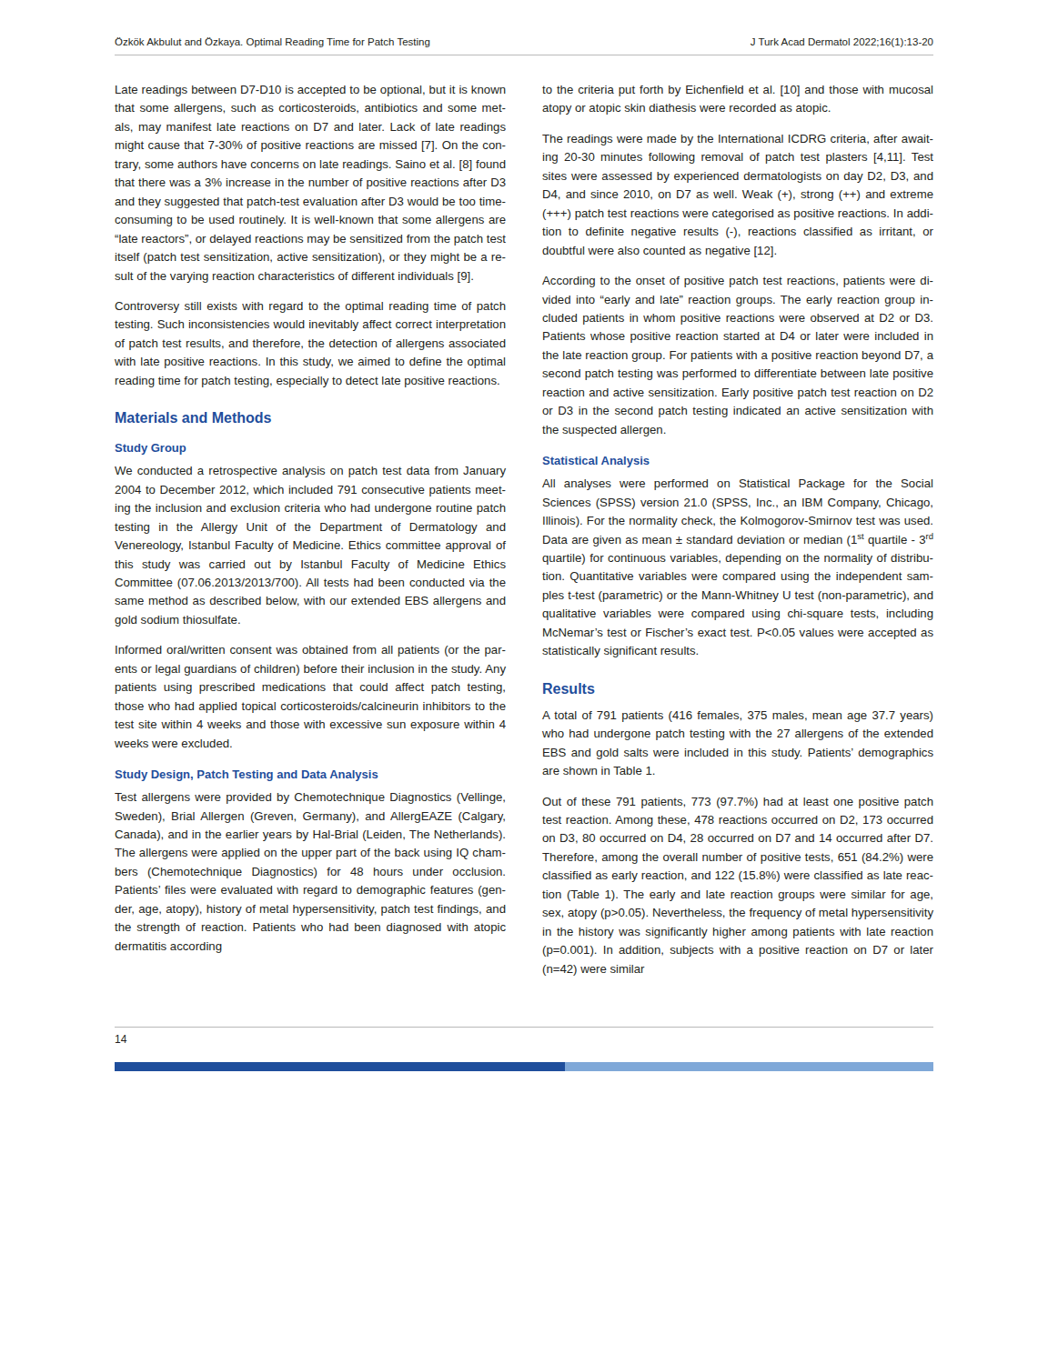Özkök Akbulut and Özkaya. Optimal Reading Time for Patch Testing
J Turk Acad Dermatol 2022;16(1):13-20
Late readings between D7-D10 is accepted to be optional, but it is known that some allergens, such as corticosteroids, antibiotics and some metals, may manifest late reactions on D7 and later. Lack of late readings might cause that 7-30% of positive reactions are missed [7]. On the contrary, some authors have concerns on late readings. Saino et al. [8] found that there was a 3% increase in the number of positive reactions after D3 and they suggested that patch-test evaluation after D3 would be too time-consuming to be used routinely. It is well-known that some allergens are “late reactors”, or delayed reactions may be sensitized from the patch test itself (patch test sensitization, active sensitization), or they might be a result of the varying reaction characteristics of different individuals [9].
Controversy still exists with regard to the optimal reading time of patch testing. Such inconsistencies would inevitably affect correct interpretation of patch test results, and therefore, the detection of allergens associated with late positive reactions. In this study, we aimed to define the optimal reading time for patch testing, especially to detect late positive reactions.
Materials and Methods
Study Group
We conducted a retrospective analysis on patch test data from January 2004 to December 2012, which included 791 consecutive patients meeting the inclusion and exclusion criteria who had undergone routine patch testing in the Allergy Unit of the Department of Dermatology and Venereology, Istanbul Faculty of Medicine. Ethics committee approval of this study was carried out by Istanbul Faculty of Medicine Ethics Committee (07.06.2013/2013/700). All tests had been conducted via the same method as described below, with our extended EBS allergens and gold sodium thiosulfate.
Informed oral/written consent was obtained from all patients (or the parents or legal guardians of children) before their inclusion in the study. Any patients using prescribed medications that could affect patch testing, those who had applied topical corticosteroids/calcineurin inhibitors to the test site within 4 weeks and those with excessive sun exposure within 4 weeks were excluded.
Study Design, Patch Testing and Data Analysis
Test allergens were provided by Chemotechnique Diagnostics (Vellinge, Sweden), Brial Allergen (Greven, Germany), and AllergEAZE (Calgary, Canada), and in the earlier years by Hal-Brial (Leiden, The Netherlands). The allergens were applied on the upper part of the back using IQ chambers (Chemotechnique Diagnostics) for 48 hours under occlusion. Patients’ files were evaluated with regard to demographic features (gender, age, atopy), history of metal hypersensitivity, patch test findings, and the strength of reaction. Patients who had been diagnosed with atopic dermatitis according
to the criteria put forth by Eichenfield et al. [10] and those with mucosal atopy or atopic skin diathesis were recorded as atopic.
The readings were made by the International ICDRG criteria, after awaiting 20-30 minutes following removal of patch test plasters [4,11]. Test sites were assessed by experienced dermatologists on day D2, D3, and D4, and since 2010, on D7 as well. Weak (+), strong (++) and extreme (+++) patch test reactions were categorised as positive reactions. In addition to definite negative results (-), reactions classified as irritant, or doubtful were also counted as negative [12].
According to the onset of positive patch test reactions, patients were divided into “early and late” reaction groups. The early reaction group included patients in whom positive reactions were observed at D2 or D3. Patients whose positive reaction started at D4 or later were included in the late reaction group. For patients with a positive reaction beyond D7, a second patch testing was performed to differentiate between late positive reaction and active sensitization. Early positive patch test reaction on D2 or D3 in the second patch testing indicated an active sensitization with the suspected allergen.
Statistical Analysis
All analyses were performed on Statistical Package for the Social Sciences (SPSS) version 21.0 (SPSS, Inc., an IBM Company, Chicago, Illinois). For the normality check, the Kolmogorov-Smirnov test was used. Data are given as mean ± standard deviation or median (1st quartile - 3rd quartile) for continuous variables, depending on the normality of distribution. Quantitative variables were compared using the independent samples t-test (parametric) or the Mann-Whitney U test (non-parametric), and qualitative variables were compared using chi-square tests, including McNemar’s test or Fischer’s exact test. P<0.05 values were accepted as statistically significant results.
Results
A total of 791 patients (416 females, 375 males, mean age 37.7 years) who had undergone patch testing with the 27 allergens of the extended EBS and gold salts were included in this study. Patients’ demographics are shown in Table 1.
Out of these 791 patients, 773 (97.7%) had at least one positive patch test reaction. Among these, 478 reactions occurred on D2, 173 occurred on D3, 80 occurred on D4, 28 occurred on D7 and 14 occurred after D7. Therefore, among the overall number of positive tests, 651 (84.2%) were classified as early reaction, and 122 (15.8%) were classified as late reaction (Table 1). The early and late reaction groups were similar for age, sex, atopy (p>0.05). Nevertheless, the frequency of metal hypersensitivity in the history was significantly higher among patients with late reaction (p=0.001). In addition, subjects with a positive reaction on D7 or later (n=42) were similar
14